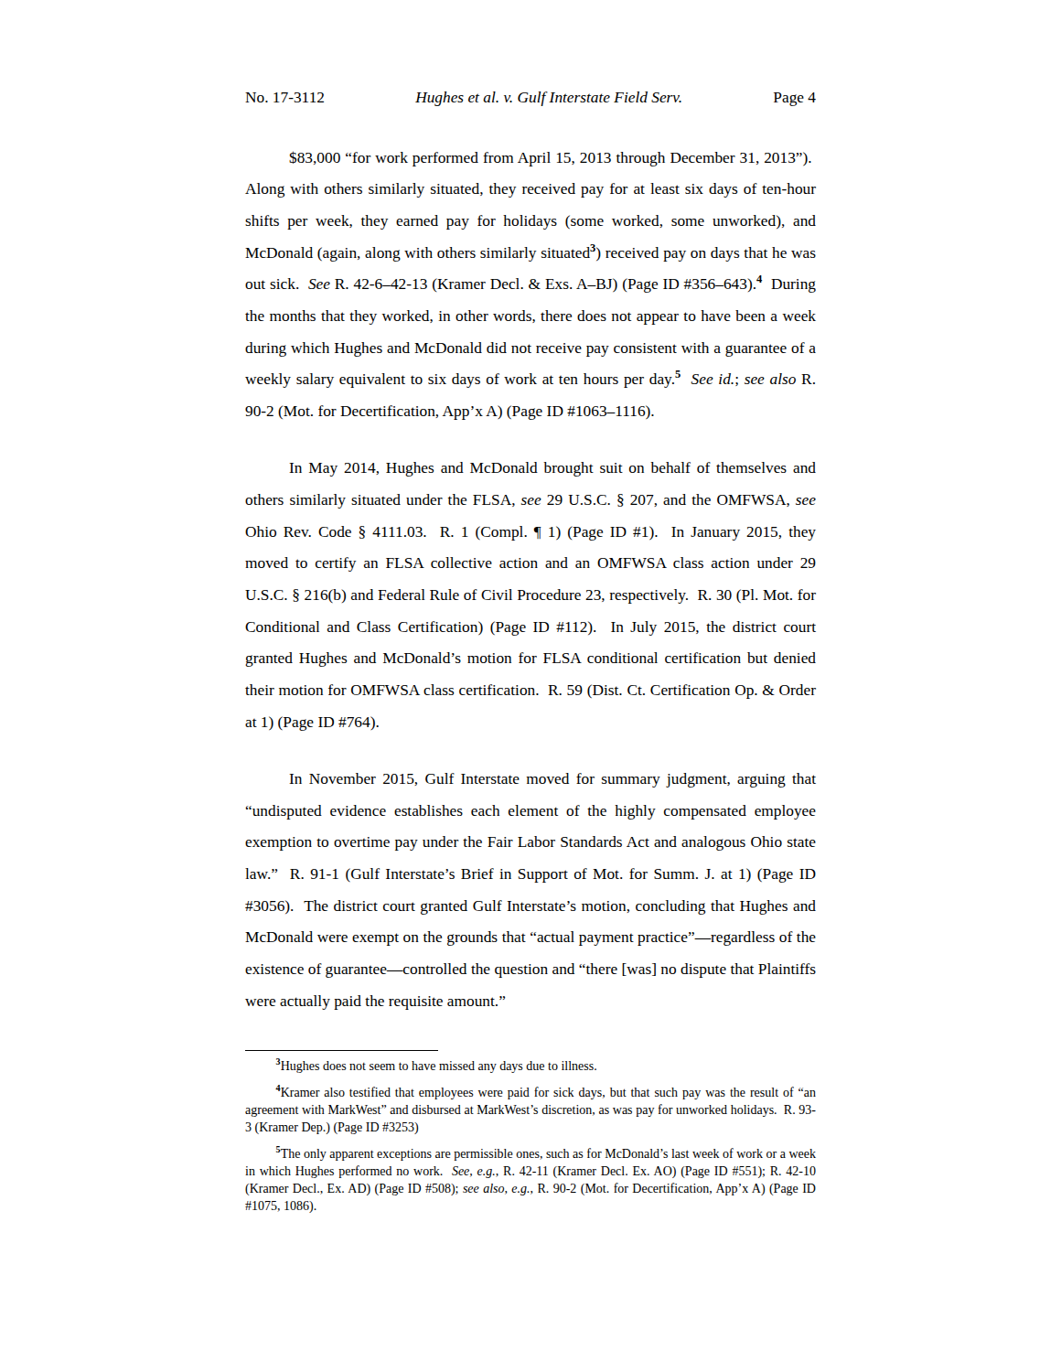No. 17-3112 Hughes et al. v. Gulf Interstate Field Serv. Page 4
$83,000 “for work performed from April 15, 2013 through December 31, 2013”). Along with others similarly situated, they received pay for at least six days of ten-hour shifts per week, they earned pay for holidays (some worked, some unworked), and McDonald (again, along with others similarly situated3) received pay on days that he was out sick. See R. 42-6–42-13 (Kramer Decl. & Exs. A–BJ) (Page ID #356–643).4 During the months that they worked, in other words, there does not appear to have been a week during which Hughes and McDonald did not receive pay consistent with a guarantee of a weekly salary equivalent to six days of work at ten hours per day.5 See id.; see also R. 90-2 (Mot. for Decertification, App’x A) (Page ID #1063–1116).
In May 2014, Hughes and McDonald brought suit on behalf of themselves and others similarly situated under the FLSA, see 29 U.S.C. § 207, and the OMFWSA, see Ohio Rev. Code § 4111.03. R. 1 (Compl. ¶ 1) (Page ID #1). In January 2015, they moved to certify an FLSA collective action and an OMFWSA class action under 29 U.S.C. § 216(b) and Federal Rule of Civil Procedure 23, respectively. R. 30 (Pl. Mot. for Conditional and Class Certification) (Page ID #112). In July 2015, the district court granted Hughes and McDonald’s motion for FLSA conditional certification but denied their motion for OMFWSA class certification. R. 59 (Dist. Ct. Certification Op. & Order at 1) (Page ID #764).
In November 2015, Gulf Interstate moved for summary judgment, arguing that “undisputed evidence establishes each element of the highly compensated employee exemption to overtime pay under the Fair Labor Standards Act and analogous Ohio state law.” R. 91-1 (Gulf Interstate’s Brief in Support of Mot. for Summ. J. at 1) (Page ID #3056). The district court granted Gulf Interstate’s motion, concluding that Hughes and McDonald were exempt on the grounds that “actual payment practice”—regardless of the existence of guarantee—controlled the question and “there [was] no dispute that Plaintiffs were actually paid the requisite amount.”
3Hughes does not seem to have missed any days due to illness.
4Kramer also testified that employees were paid for sick days, but that such pay was the result of “an agreement with MarkWest” and disbursed at MarkWest’s discretion, as was pay for unworked holidays. R. 93-3 (Kramer Dep.) (Page ID #3253)
5The only apparent exceptions are permissible ones, such as for McDonald’s last week of work or a week in which Hughes performed no work. See, e.g., R. 42-11 (Kramer Decl. Ex. AO) (Page ID #551); R. 42-10 (Kramer Decl., Ex. AD) (Page ID #508); see also, e.g., R. 90-2 (Mot. for Decertification, App’x A) (Page ID #1075, 1086).